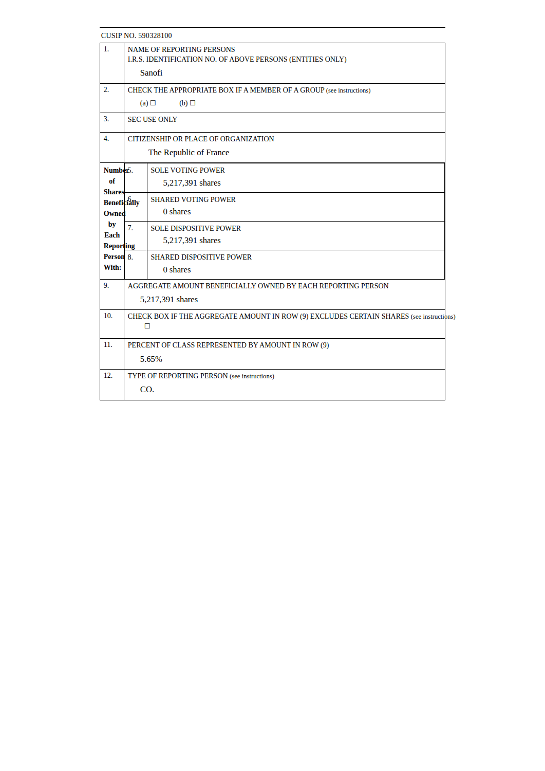CUSIP NO. 590328100
| 1. | NAME OF REPORTING PERSONS I.R.S. IDENTIFICATION NO. OF ABOVE PERSONS (ENTITIES ONLY) Sanofi |
| 2. | CHECK THE APPROPRIATE BOX IF A MEMBER OF A GROUP (see instructions) (a) ☐ (b) ☐ |
| 3. | SEC USE ONLY |
| 4. | CITIZENSHIP OR PLACE OF ORGANIZATION The Republic of France |
| Number of Shares Beneficially Owned by Each Reporting Person With: | / 5. / SOLE VOTING POWER 5,217,391 shares / / 6. / SHARED VOTING POWER 0 shares / / 7. / SOLE DISPOSITIVE POWER 5,217,391 shares / / 8. / SHARED DISPOSITIVE POWER 0 shares / |
| 9. | AGGREGATE AMOUNT BENEFICIALLY OWNED BY EACH REPORTING PERSON 5,217,391 shares |
| 10. | CHECK BOX IF THE AGGREGATE AMOUNT IN ROW (9) EXCLUDES CERTAIN SHARES (see instructions) ☐ |
| 11. | PERCENT OF CLASS REPRESENTED BY AMOUNT IN ROW (9) 5.65% |
| 12. | TYPE OF REPORTING PERSON (see instructions) CO. |